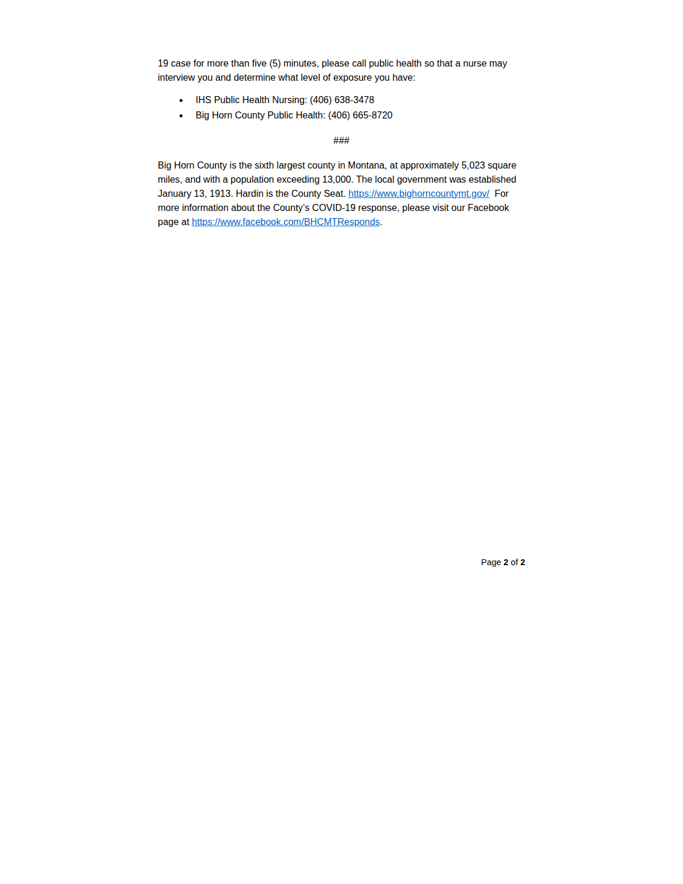19 case for more than five (5) minutes, please call public health so that a nurse may interview you and determine what level of exposure you have:
IHS Public Health Nursing: (406) 638-3478
Big Horn County Public Health: (406) 665-8720
###
Big Horn County is the sixth largest county in Montana, at approximately 5,023 square miles, and with a population exceeding 13,000. The local government was established January 13, 1913. Hardin is the County Seat. https://www.bighorncountymt.gov/ For more information about the County’s COVID-19 response, please visit our Facebook page at https://www.facebook.com/BHCMTResponds.
Page 2 of 2